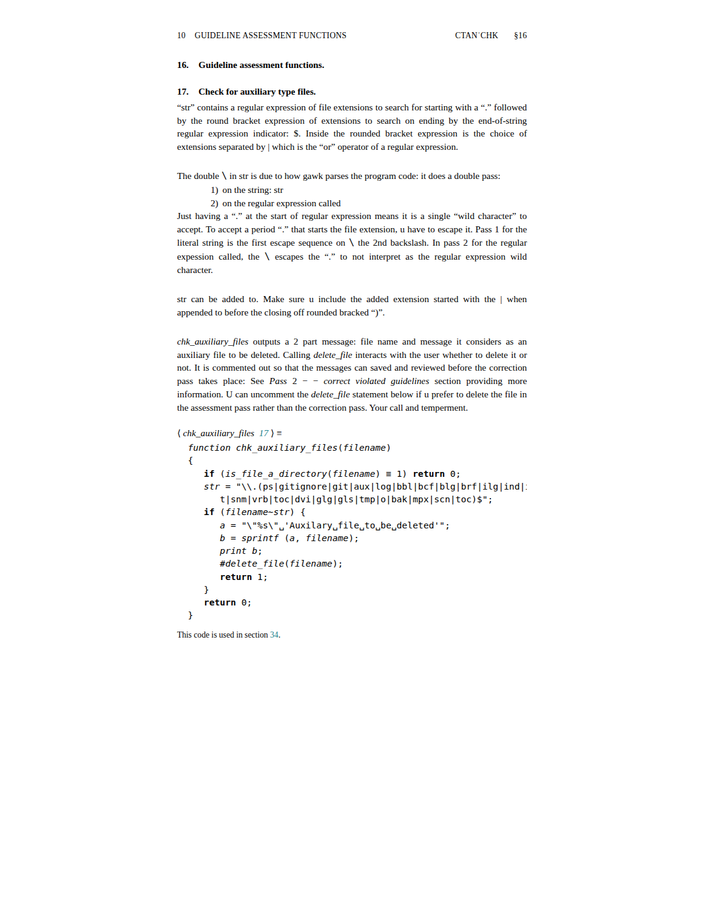10 GUIDELINE ASSESSMENT FUNCTIONS CTAN˙CHK §16
16. Guideline assessment functions.
17. Check for auxiliary type files.
“str” contains a regular expression of file extensions to search for starting with a “.” followed by the round bracket expression of extensions to search on ending by the end-of-string regular expression indicator: $. Inside the rounded bracket expression is the choice of extensions separated by | which is the “or” operator of a regular expression.
The double \ in str is due to how gawk parses the program code: it does a double pass:
1) on the string: str
2) on the regular expression called
Just having a “.” at the start of regular expression means it is a single “wild character” to accept. To accept a period “.” that starts the file extension, u have to escape it. Pass 1 for the literal string is the first escape sequence on \ the 2nd backslash. In pass 2 for the regular expession called, the \ escapes the “.” to not interpret as the regular expression wild character.
str can be added to. Make sure u include the added extension started with the | when appended to before the closing off rounded bracked “)”.
chk_auxiliary_files outputs a 2 part message: file name and message it considers as an auxiliary file to be deleted. Calling delete_file interacts with the user whether to delete it or not. It is commented out so that the messages can saved and reviewed before the correction pass takes place: See Pass 2 − − correct violated guidelines section providing more information. U can uncomment the delete_file statement below if u prefer to delete the file in the assessment pass rather than the correction pass. Your call and temperment.
⟨ chk_auxiliary_files 17 ⟩ ≡
  function chk_auxiliary_files(filename)
  {
     if (is_file_a_directory(filename) ≡ 1) return 0;
     str = "\\.(ps|gitignore|git|aux|log|bbl|bcf|blg|brf|ilg|ind|idx|glo|loa|lof|lot|nav|ou\
        t|snm|vrb|toc|dvi|glg|gls|tmp|o|bak|mpx|scn|toc)$";
     if (filename∼str) {
        a = "\"%s\"␣'Auxilary␣file␣to␣be␣deleted'";
        b = sprintf (a, filename);
        print b;
        #delete_file(filename);
        return 1;
     }
     return 0;
  }
This code is used in section 34.